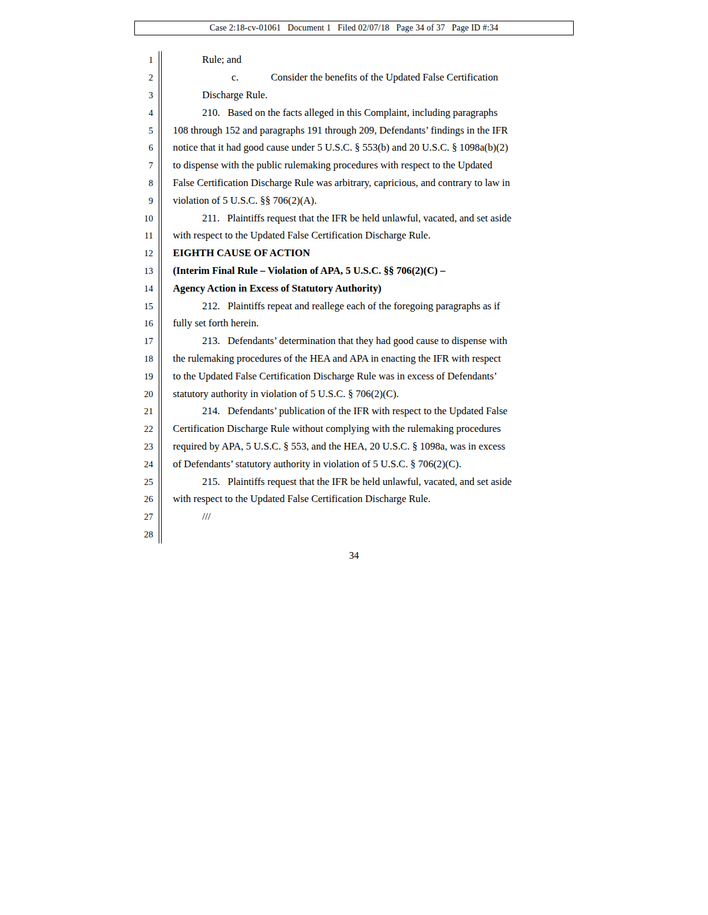Case 2:18-cv-01061 Document 1 Filed 02/07/18 Page 34 of 37 Page ID #:34
1
2
3
4
5
6
7
8
9
10
11
12
13
14
15
16
17
18
19
20
21
22
23
24
25
26
27
28
Rule; and
c. Consider the benefits of the Updated False Certification
Discharge Rule.
210. Based on the facts alleged in this Complaint, including paragraphs
108 through 152 and paragraphs 191 through 209, Defendants’ findings in the IFR
notice that it had good cause under 5 U.S.C. § 553(b) and 20 U.S.C. § 1098a(b)(2)
to dispense with the public rulemaking procedures with respect to the Updated
False Certification Discharge Rule was arbitrary, capricious, and contrary to law in
violation of 5 U.S.C. §§ 706(2)(A).
211. Plaintiffs request that the IFR be held unlawful, vacated, and set aside
with respect to the Updated False Certification Discharge Rule.
EIGHTH CAUSE OF ACTION
(Interim Final Rule – Violation of APA, 5 U.S.C. §§ 706(2)(C) –
Agency Action in Excess of Statutory Authority)
212. Plaintiffs repeat and reallege each of the foregoing paragraphs as if
fully set forth herein.
213. Defendants’ determination that they had good cause to dispense with
the rulemaking procedures of the HEA and APA in enacting the IFR with respect
to the Updated False Certification Discharge Rule was in excess of Defendants’
statutory authority in violation of 5 U.S.C. § 706(2)(C).
214. Defendants’ publication of the IFR with respect to the Updated False
Certification Discharge Rule without complying with the rulemaking procedures
required by APA, 5 U.S.C. § 553, and the HEA, 20 U.S.C. § 1098a, was in excess
of Defendants’ statutory authority in violation of 5 U.S.C. § 706(2)(C).
215. Plaintiffs request that the IFR be held unlawful, vacated, and set aside
with respect to the Updated False Certification Discharge Rule.
///
34